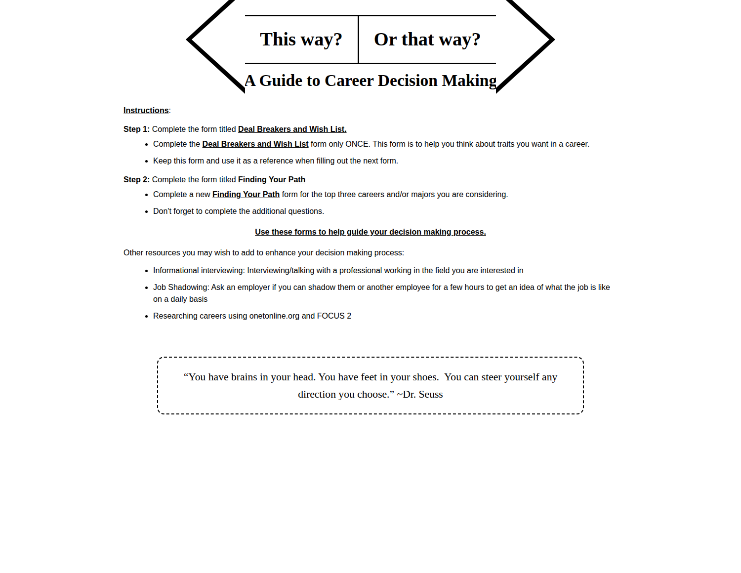This way?
Or that way?
A Guide to Career Decision Making
Instructions:
Step 1: Complete the form titled Deal Breakers and Wish List.
Complete the Deal Breakers and Wish List form only ONCE. This form is to help you think about traits you want in a career.
Keep this form and use it as a reference when filling out the next form.
Step 2: Complete the form titled Finding Your Path
Complete a new Finding Your Path form for the top three careers and/or majors you are considering.
Don't forget to complete the additional questions.
Use these forms to help guide your decision making process.
Other resources you may wish to add to enhance your decision making process:
Informational interviewing: Interviewing/talking with a professional working in the field you are interested in
Job Shadowing: Ask an employer if you can shadow them or another employee for a few hours to get an idea of what the job is like on a daily basis
Researching careers using onetonline.org and FOCUS 2
“You have brains in your head. You have feet in your shoes. You can steer yourself any direction you choose.” ~Dr. Seuss